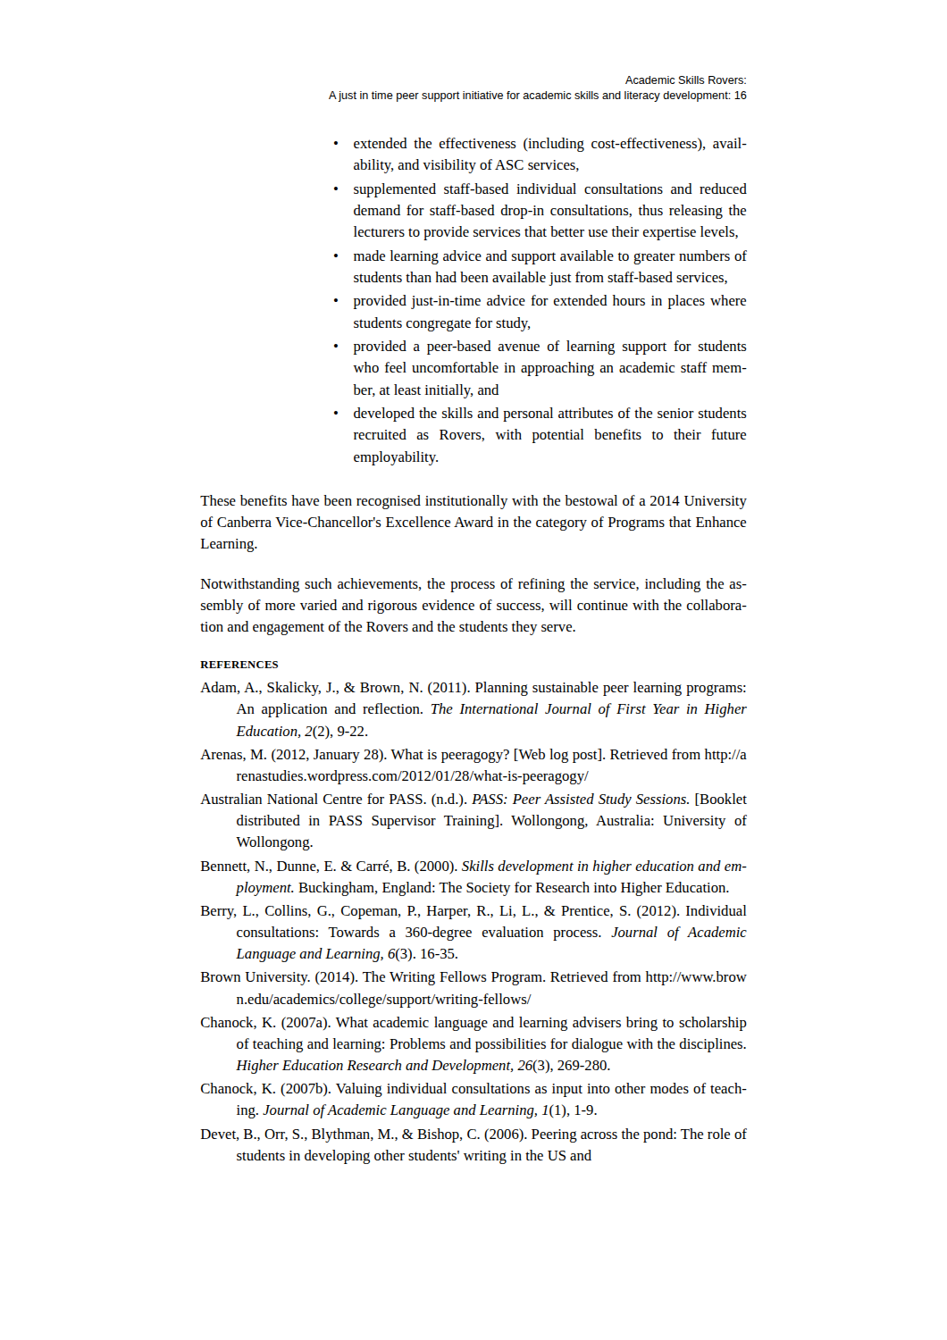Academic Skills Rovers: A just in time peer support initiative for academic skills and literacy development: 16
extended the effectiveness (including cost-effectiveness), availability, and visibility of ASC services,
supplemented staff-based individual consultations and reduced demand for staff-based drop-in consultations, thus releasing the lecturers to provide services that better use their expertise levels,
made learning advice and support available to greater numbers of students than had been available just from staff-based services,
provided just-in-time advice for extended hours in places where students congregate for study,
provided a peer-based avenue of learning support for students who feel uncomfortable in approaching an academic staff member, at least initially, and
developed the skills and personal attributes of the senior students recruited as Rovers, with potential benefits to their future employability.
These benefits have been recognised institutionally with the bestowal of a 2014 University of Canberra Vice-Chancellor's Excellence Award in the category of Programs that Enhance Learning.
Notwithstanding such achievements, the process of refining the service, including the assembly of more varied and rigorous evidence of success, will continue with the collaboration and engagement of the Rovers and the students they serve.
References
Adam, A., Skalicky, J., & Brown, N. (2011). Planning sustainable peer learning programs: An application and reflection. The International Journal of First Year in Higher Education, 2(2), 9-22.
Arenas, M. (2012, January 28). What is peeragogy? [Web log post]. Retrieved from http://arenastudies.wordpress.com/2012/01/28/what-is-peeragogy/
Australian National Centre for PASS. (n.d.). PASS: Peer Assisted Study Sessions. [Booklet distributed in PASS Supervisor Training]. Wollongong, Australia: University of Wollongong.
Bennett, N., Dunne, E. & Carré, B. (2000). Skills development in higher education and employment. Buckingham, England: The Society for Research into Higher Education.
Berry, L., Collins, G., Copeman, P., Harper, R., Li, L., & Prentice, S. (2012). Individual consultations: Towards a 360-degree evaluation process. Journal of Academic Language and Learning, 6(3). 16-35.
Brown University. (2014). The Writing Fellows Program. Retrieved from http://www.brown.edu/academics/college/support/writing-fellows/
Chanock, K. (2007a). What academic language and learning advisers bring to scholarship of teaching and learning: Problems and possibilities for dialogue with the disciplines. Higher Education Research and Development, 26(3), 269-280.
Chanock, K. (2007b). Valuing individual consultations as input into other modes of teaching. Journal of Academic Language and Learning, 1(1), 1-9.
Devet, B., Orr, S., Blythman, M., & Bishop, C. (2006). Peering across the pond: The role of students in developing other students' writing in the US and